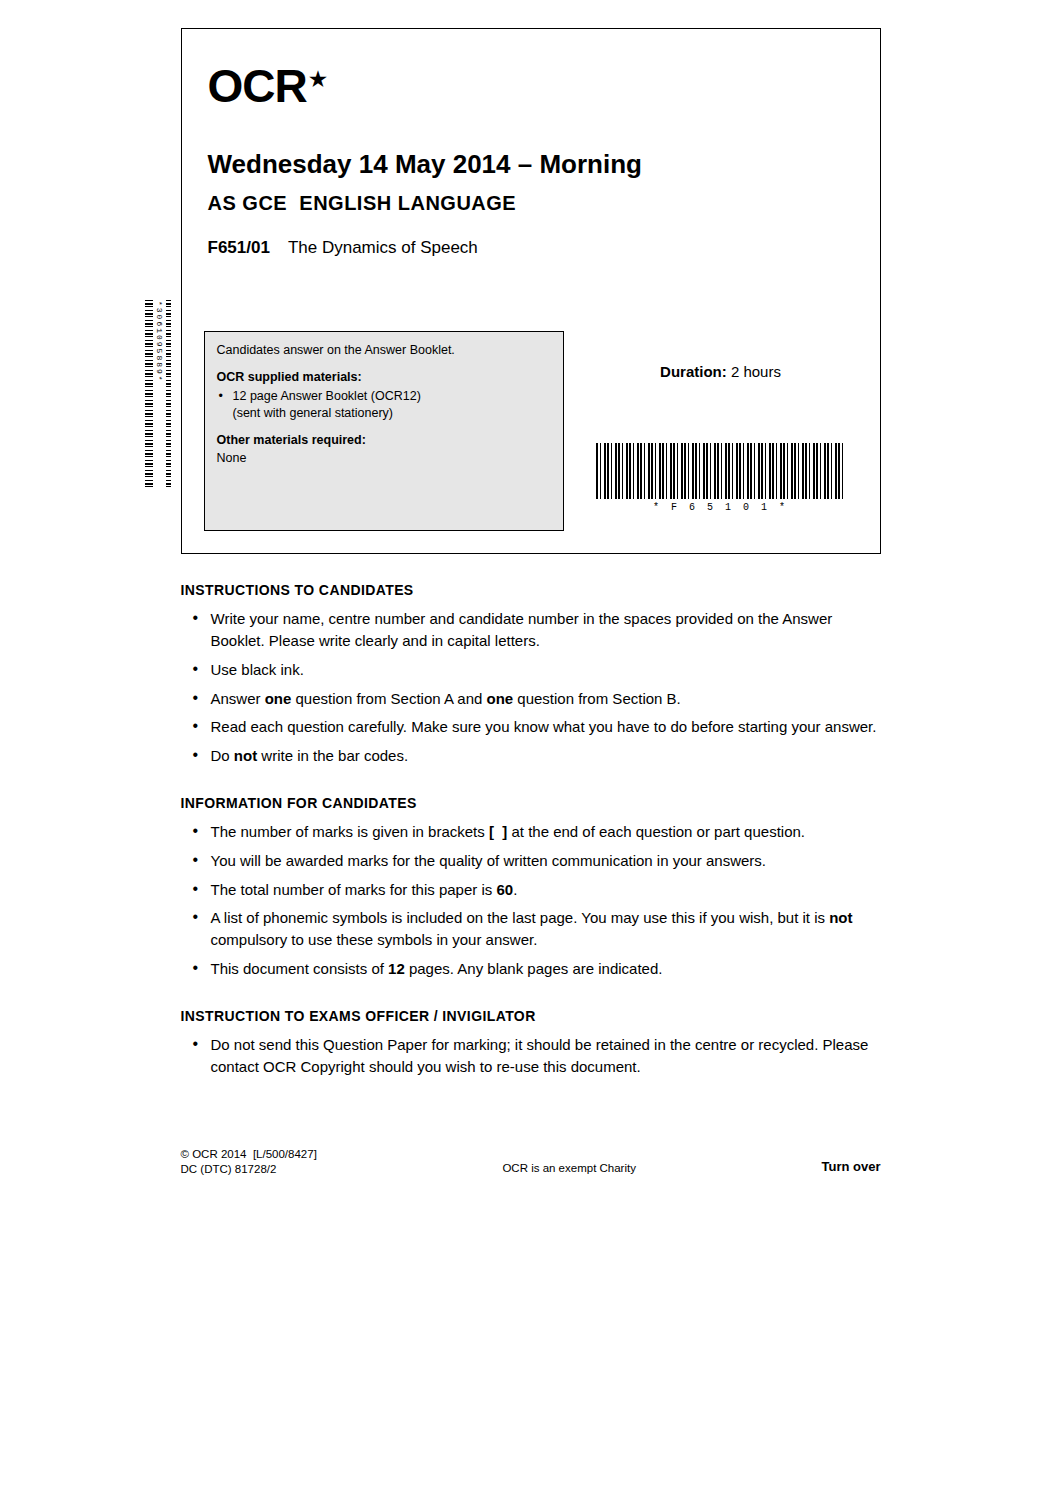*3061095889*
OCR★
Wednesday 14 May 2014 – Morning
AS GCE ENGLISH LANGUAGE
F651/01The Dynamics of Speech
Candidates answer on the Answer Booklet.
OCR supplied materials:
12 page Answer Booklet (OCR12)
(sent with general stationery)
Other materials required:
None
Duration: 2 hours
* F 6 5 1 0 1 *
Instructions to candidates
Write your name, centre number and candidate number in the spaces provided on the Answer Booklet. Please write clearly and in capital letters.
Use black ink.
Answer one question from Section A and one question from Section B.
Read each question carefully. Make sure you know what you have to do before starting your answer.
Do not write in the bar codes.
Information for candidates
The number of marks is given in brackets [ ] at the end of each question or part question.
You will be awarded marks for the quality of written communication in your answers.
The total number of marks for this paper is 60.
A list of phonemic symbols is included on the last page. You may use this if you wish, but it is not compulsory to use these symbols in your answer.
This document consists of 12 pages. Any blank pages are indicated.
Instruction to exams officer / invigilator
Do not send this Question Paper for marking; it should be retained in the centre or recycled. Please contact OCR Copyright should you wish to re-use this document.
© OCR 2014 [L/500/8427]
DC (DTC) 81728/2
OCR is an exempt Charity
Turn over